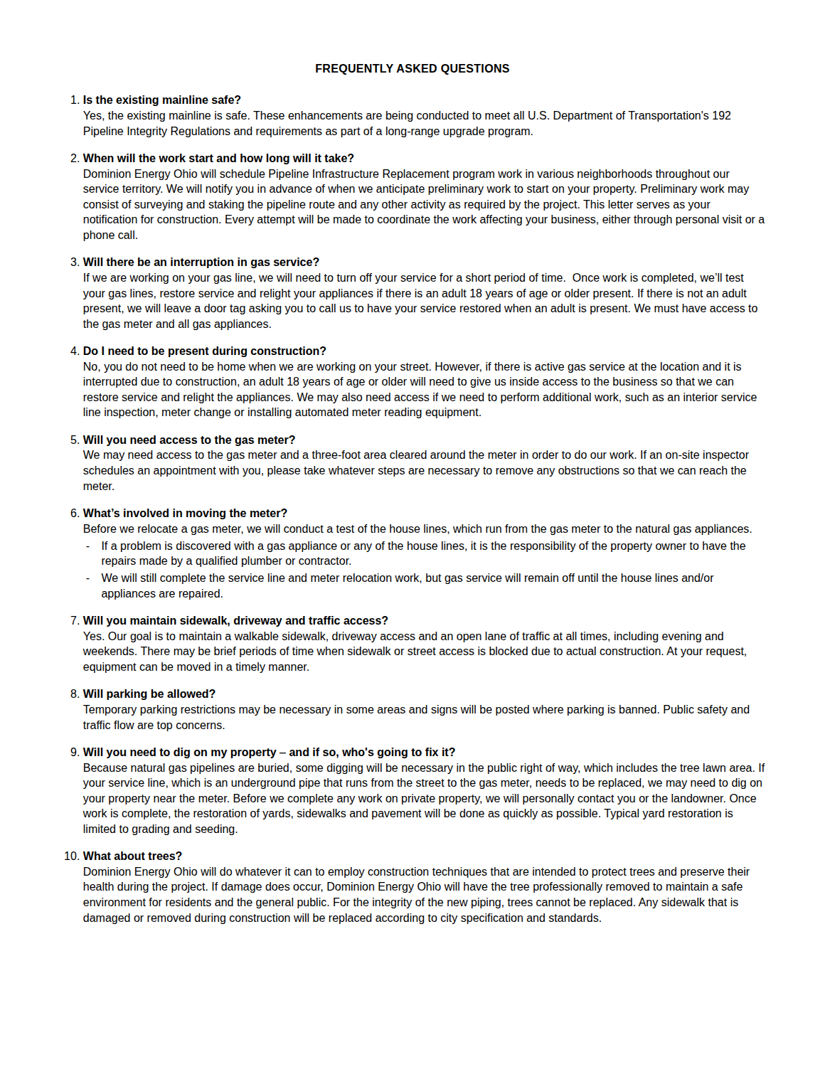FREQUENTLY ASKED QUESTIONS
Is the existing mainline safe?
Yes, the existing mainline is safe. These enhancements are being conducted to meet all U.S. Department of Transportation's 192 Pipeline Integrity Regulations and requirements as part of a long-range upgrade program.
When will the work start and how long will it take?
Dominion Energy Ohio will schedule Pipeline Infrastructure Replacement program work in various neighborhoods throughout our service territory. We will notify you in advance of when we anticipate preliminary work to start on your property. Preliminary work may consist of surveying and staking the pipeline route and any other activity as required by the project. This letter serves as your notification for construction. Every attempt will be made to coordinate the work affecting your business, either through personal visit or a phone call.
Will there be an interruption in gas service?
If we are working on your gas line, we will need to turn off your service for a short period of time. Once work is completed, we’ll test your gas lines, restore service and relight your appliances if there is an adult 18 years of age or older present. If there is not an adult present, we will leave a door tag asking you to call us to have your service restored when an adult is present. We must have access to the gas meter and all gas appliances.
Do I need to be present during construction?
No, you do not need to be home when we are working on your street. However, if there is active gas service at the location and it is interrupted due to construction, an adult 18 years of age or older will need to give us inside access to the business so that we can restore service and relight the appliances. We may also need access if we need to perform additional work, such as an interior service line inspection, meter change or installing automated meter reading equipment.
Will you need access to the gas meter?
We may need access to the gas meter and a three-foot area cleared around the meter in order to do our work. If an on-site inspector schedules an appointment with you, please take whatever steps are necessary to remove any obstructions so that we can reach the meter.
What’s involved in moving the meter?
Before we relocate a gas meter, we will conduct a test of the house lines, which run from the gas meter to the natural gas appliances.
If a problem is discovered with a gas appliance or any of the house lines, it is the responsibility of the property owner to have the repairs made by a qualified plumber or contractor.
We will still complete the service line and meter relocation work, but gas service will remain off until the house lines and/or appliances are repaired.
Will you maintain sidewalk, driveway and traffic access?
Yes. Our goal is to maintain a walkable sidewalk, driveway access and an open lane of traffic at all times, including evening and weekends. There may be brief periods of time when sidewalk or street access is blocked due to actual construction. At your request, equipment can be moved in a timely manner.
Will parking be allowed?
Temporary parking restrictions may be necessary in some areas and signs will be posted where parking is banned. Public safety and traffic flow are top concerns.
Will you need to dig on my property – and if so, who's going to fix it?
Because natural gas pipelines are buried, some digging will be necessary in the public right of way, which includes the tree lawn area. If your service line, which is an underground pipe that runs from the street to the gas meter, needs to be replaced, we may need to dig on your property near the meter. Before we complete any work on private property, we will personally contact you or the landowner. Once work is complete, the restoration of yards, sidewalks and pavement will be done as quickly as possible. Typical yard restoration is limited to grading and seeding.
What about trees?
Dominion Energy Ohio will do whatever it can to employ construction techniques that are intended to protect trees and preserve their health during the project. If damage does occur, Dominion Energy Ohio will have the tree professionally removed to maintain a safe environment for residents and the general public. For the integrity of the new piping, trees cannot be replaced. Any sidewalk that is damaged or removed during construction will be replaced according to city specification and standards.